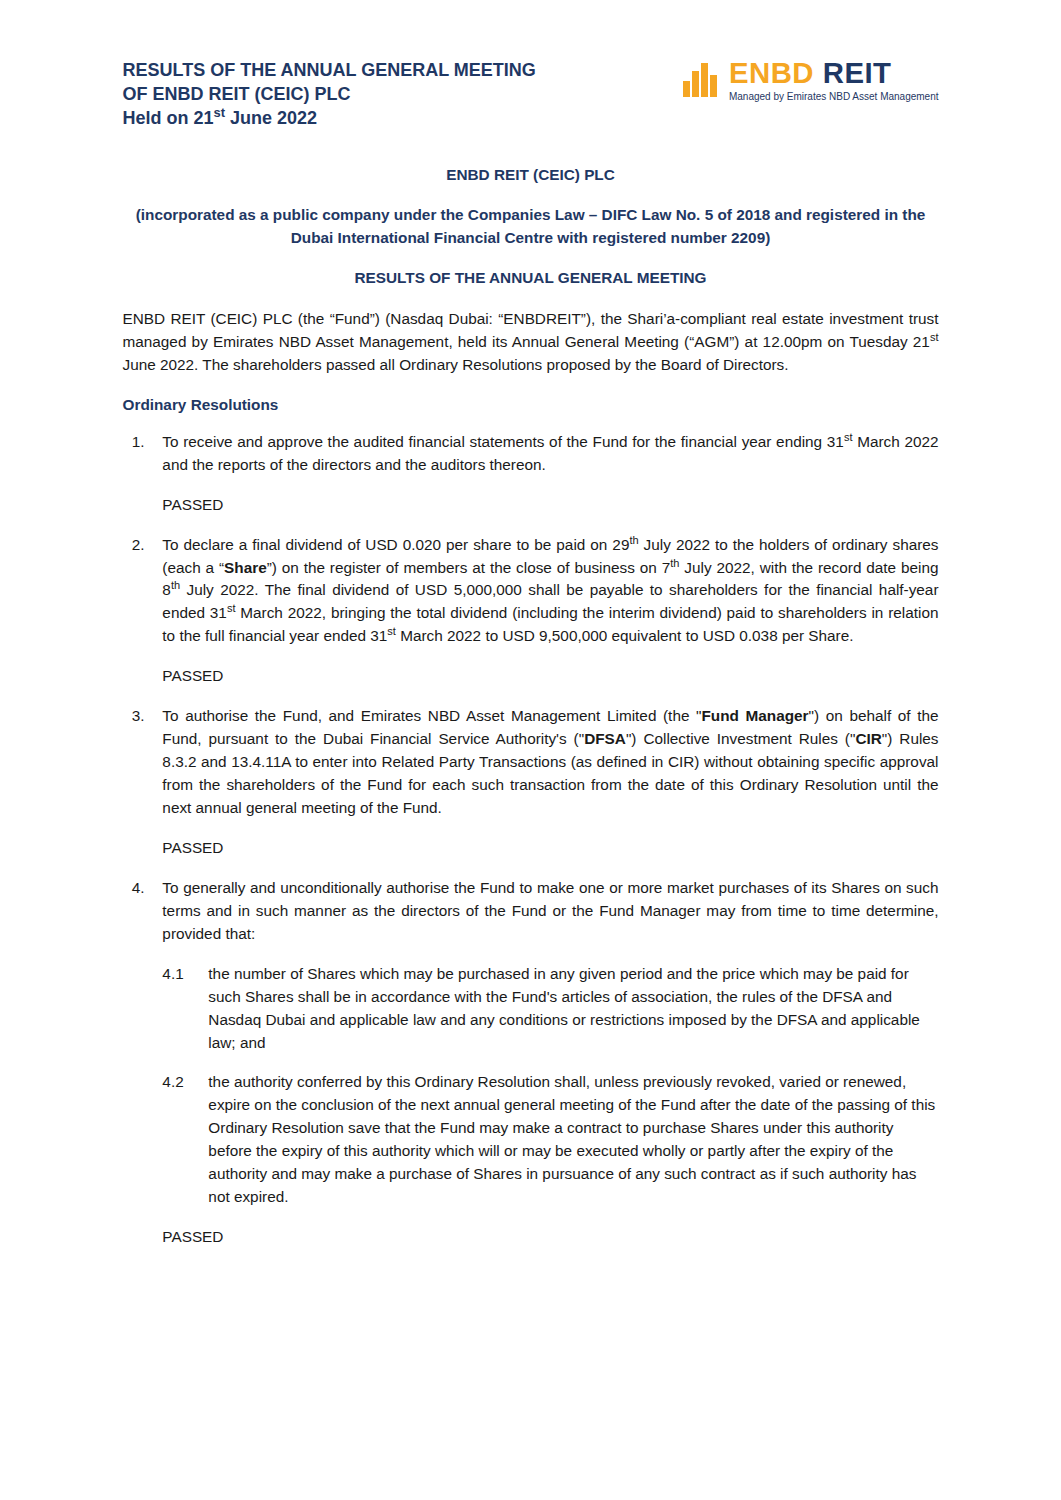RESULTS OF THE ANNUAL GENERAL MEETING
OF ENBD REIT (CEIC) PLC
Held on 21st June 2022
ENBD REIT
Managed by Emirates NBD Asset Management
ENBD REIT (CEIC) PLC
(incorporated as a public company under the Companies Law – DIFC Law No. 5 of 2018 and registered in the Dubai International Financial Centre with registered number 2209)
RESULTS OF THE ANNUAL GENERAL MEETING
ENBD REIT (CEIC) PLC (the “Fund”) (Nasdaq Dubai: “ENBDREIT”), the Shari’a-compliant real estate investment trust managed by Emirates NBD Asset Management, held its Annual General Meeting (“AGM”) at 12.00pm on Tuesday 21st June 2022. The shareholders passed all Ordinary Resolutions proposed by the Board of Directors.
Ordinary Resolutions
To receive and approve the audited financial statements of the Fund for the financial year ending 31st March 2022 and the reports of the directors and the auditors thereon.
PASSED
To declare a final dividend of USD 0.020 per share to be paid on 29th July 2022 to the holders of ordinary shares (each a “Share”) on the register of members at the close of business on 7th July 2022, with the record date being 8th July 2022. The final dividend of USD 5,000,000 shall be payable to shareholders for the financial half-year ended 31st March 2022, bringing the total dividend (including the interim dividend) paid to shareholders in relation to the full financial year ended 31st March 2022 to USD 9,500,000 equivalent to USD 0.038 per Share.
PASSED
To authorise the Fund, and Emirates NBD Asset Management Limited (the "Fund Manager") on behalf of the Fund, pursuant to the Dubai Financial Service Authority's ("DFSA") Collective Investment Rules ("CIR") Rules 8.3.2 and 13.4.11A to enter into Related Party Transactions (as defined in CIR) without obtaining specific approval from the shareholders of the Fund for each such transaction from the date of this Ordinary Resolution until the next annual general meeting of the Fund.
PASSED
To generally and unconditionally authorise the Fund to make one or more market purchases of its Shares on such terms and in such manner as the directors of the Fund or the Fund Manager may from time to time determine, provided that:
the number of Shares which may be purchased in any given period and the price which may be paid for such Shares shall be in accordance with the Fund's articles of association, the rules of the DFSA and Nasdaq Dubai and applicable law and any conditions or restrictions imposed by the DFSA and applicable law; and
the authority conferred by this Ordinary Resolution shall, unless previously revoked, varied or renewed, expire on the conclusion of the next annual general meeting of the Fund after the date of the passing of this Ordinary Resolution save that the Fund may make a contract to purchase Shares under this authority before the expiry of this authority which will or may be executed wholly or partly after the expiry of the authority and may make a purchase of Shares in pursuance of any such contract as if such authority has not expired.
PASSED